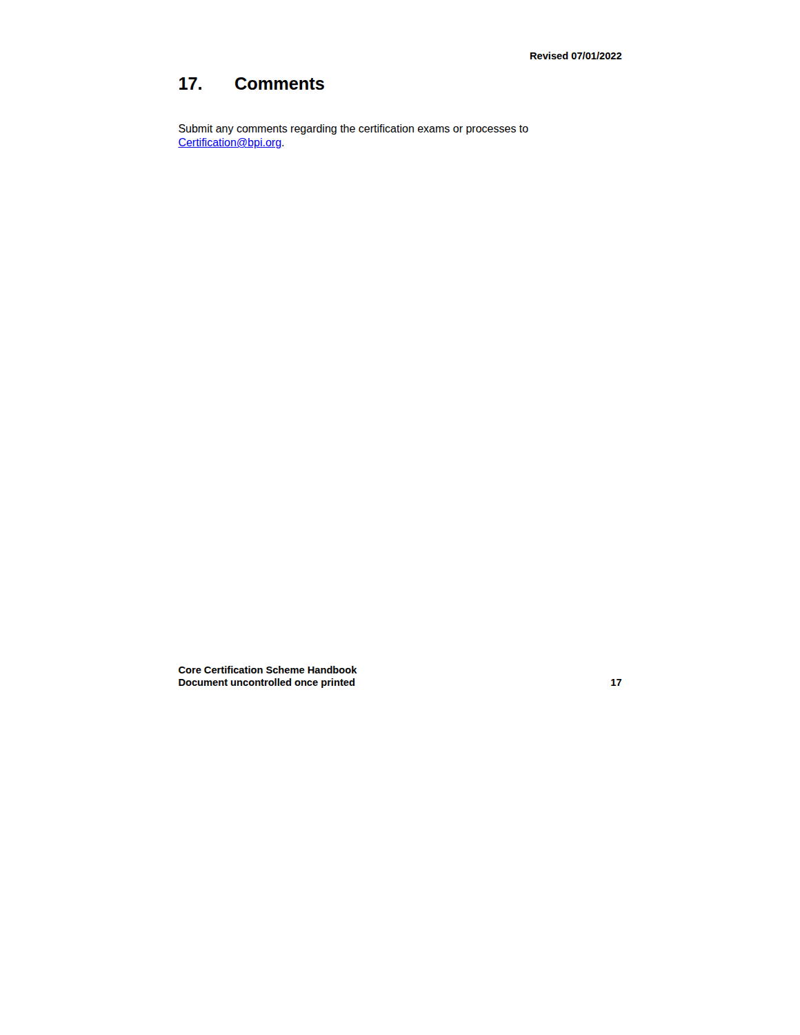Revised 07/01/2022
17. Comments
Submit any comments regarding the certification exams or processes to Certification@bpi.org.
Core Certification Scheme Handbook
Document uncontrolled once printed
17